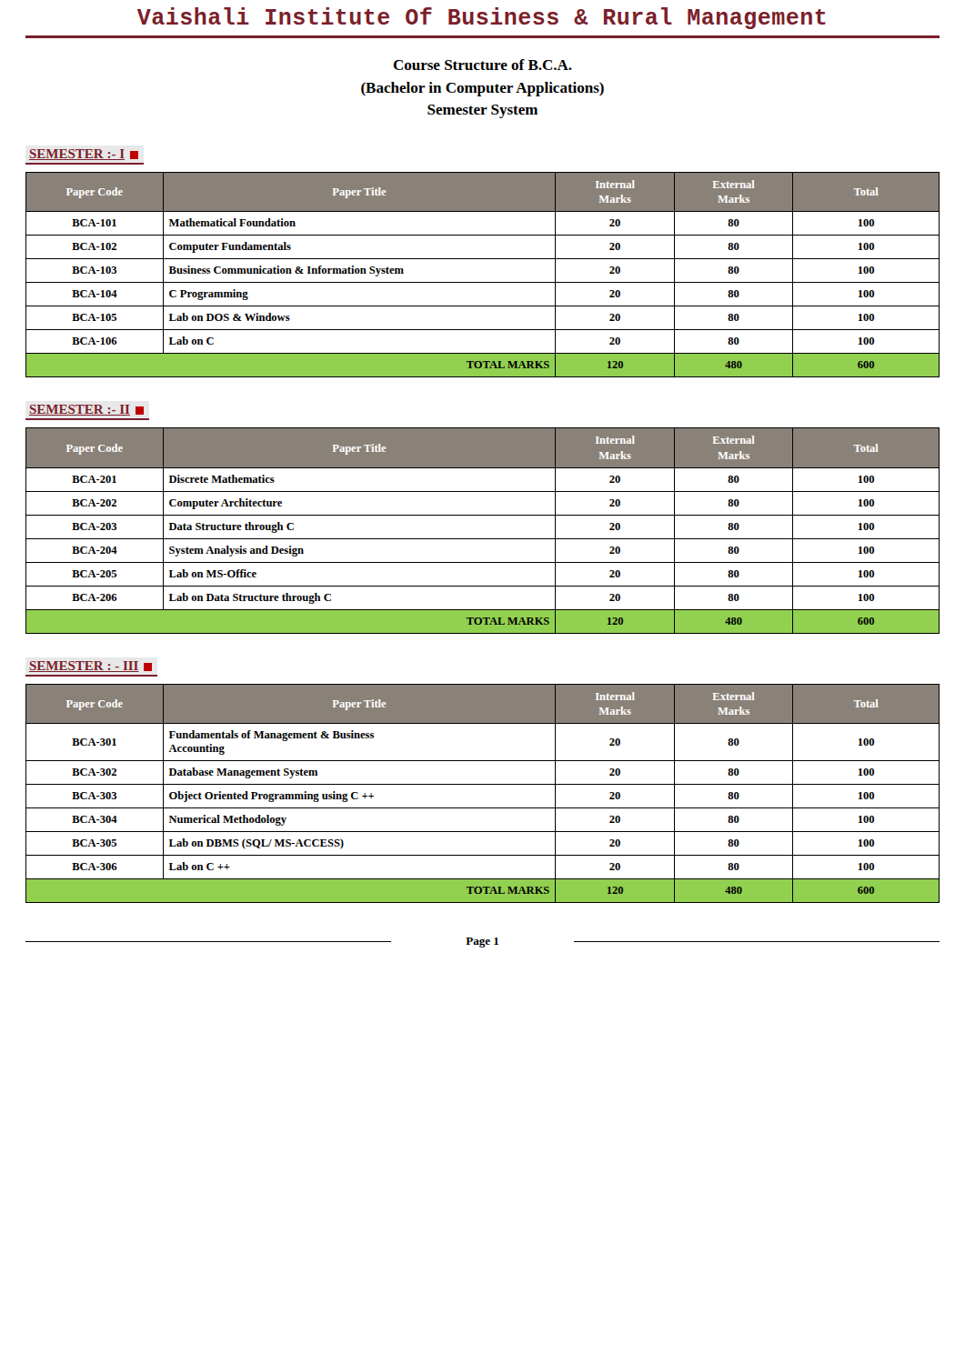Vaishali Institute Of Business & Rural Management
Course Structure of B.C.A.
(Bachelor in Computer Applications)
Semester System
SEMESTER :- I
| Paper Code | Paper Title | Internal Marks | External Marks | Total |
| --- | --- | --- | --- | --- |
| BCA-101 | Mathematical Foundation | 20 | 80 | 100 |
| BCA-102 | Computer Fundamentals | 20 | 80 | 100 |
| BCA-103 | Business Communication & Information System | 20 | 80 | 100 |
| BCA-104 | C Programming | 20 | 80 | 100 |
| BCA-105 | Lab on DOS & Windows | 20 | 80 | 100 |
| BCA-106 | Lab on C | 20 | 80 | 100 |
| TOTAL MARKS | 120 | 480 | 600 |
SEMESTER :- II
| Paper Code | Paper Title | Internal Marks | External Marks | Total |
| --- | --- | --- | --- | --- |
| BCA-201 | Discrete Mathematics | 20 | 80 | 100 |
| BCA-202 | Computer Architecture | 20 | 80 | 100 |
| BCA-203 | Data Structure through C | 20 | 80 | 100 |
| BCA-204 | System Analysis and Design | 20 | 80 | 100 |
| BCA-205 | Lab on MS-Office | 20 | 80 | 100 |
| BCA-206 | Lab on Data Structure through C | 20 | 80 | 100 |
| TOTAL MARKS | 120 | 480 | 600 |
SEMESTER : - III
| Paper Code | Paper Title | Internal Marks | External Marks | Total |
| --- | --- | --- | --- | --- |
| BCA-301 | Fundamentals of Management & Business Accounting | 20 | 80 | 100 |
| BCA-302 | Database Management System | 20 | 80 | 100 |
| BCA-303 | Object Oriented Programming using C ++ | 20 | 80 | 100 |
| BCA-304 | Numerical Methodology | 20 | 80 | 100 |
| BCA-305 | Lab on DBMS (SQL/ MS-ACCESS) | 20 | 80 | 100 |
| BCA-306 | Lab on C ++ | 20 | 80 | 100 |
| TOTAL MARKS | 120 | 480 | 600 |
Page 1